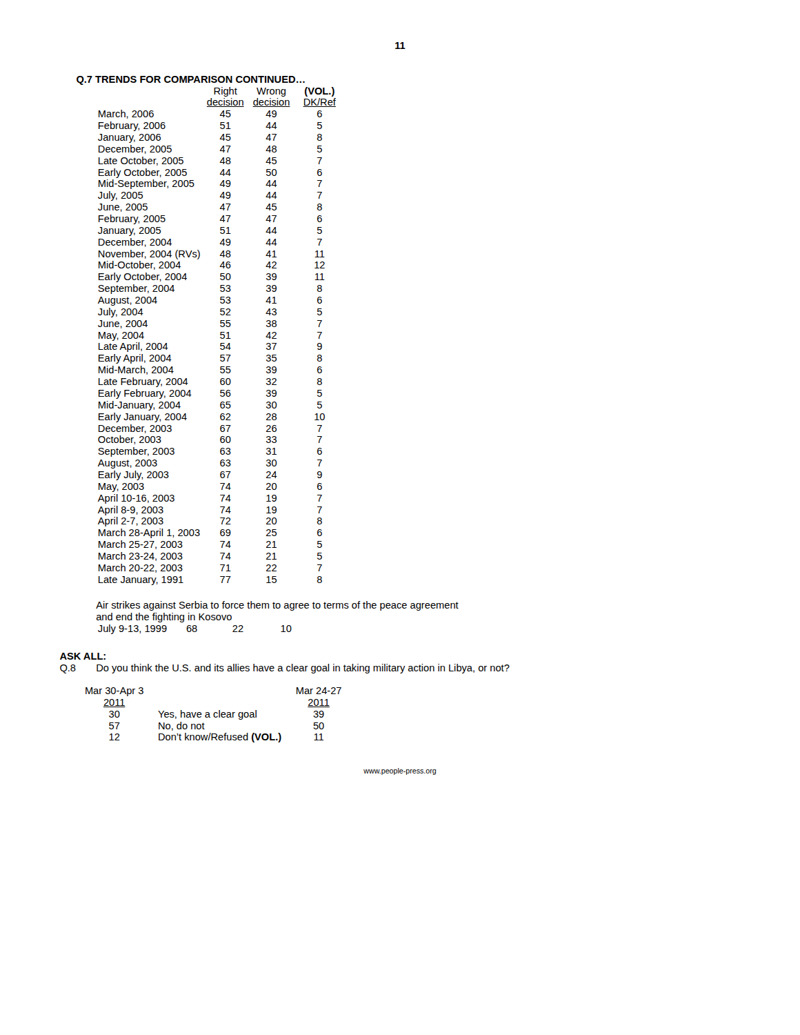11
Q.7 TRENDS FOR COMPARISON CONTINUED…
| | Right | Wrong | (VOL.) |
| | decision | decision | DK/Ref |
| March, 2006 | 45 | 49 | 6 |
| February, 2006 | 51 | 44 | 5 |
| January, 2006 | 45 | 47 | 8 |
| December, 2005 | 47 | 48 | 5 |
| Late October, 2005 | 48 | 45 | 7 |
| Early October, 2005 | 44 | 50 | 6 |
| Mid-September, 2005 | 49 | 44 | 7 |
| July, 2005 | 49 | 44 | 7 |
| June, 2005 | 47 | 45 | 8 |
| February, 2005 | 47 | 47 | 6 |
| January, 2005 | 51 | 44 | 5 |
| December, 2004 | 49 | 44 | 7 |
| November, 2004 (RVs) | 48 | 41 | 11 |
| Mid-October, 2004 | 46 | 42 | 12 |
| Early October, 2004 | 50 | 39 | 11 |
| September, 2004 | 53 | 39 | 8 |
| August, 2004 | 53 | 41 | 6 |
| July, 2004 | 52 | 43 | 5 |
| June, 2004 | 55 | 38 | 7 |
| May, 2004 | 51 | 42 | 7 |
| Late April, 2004 | 54 | 37 | 9 |
| Early April, 2004 | 57 | 35 | 8 |
| Mid-March, 2004 | 55 | 39 | 6 |
| Late February, 2004 | 60 | 32 | 8 |
| Early February, 2004 | 56 | 39 | 5 |
| Mid-January, 2004 | 65 | 30 | 5 |
| Early January, 2004 | 62 | 28 | 10 |
| December, 2003 | 67 | 26 | 7 |
| October, 2003 | 60 | 33 | 7 |
| September, 2003 | 63 | 31 | 6 |
| August, 2003 | 63 | 30 | 7 |
| Early July, 2003 | 67 | 24 | 9 |
| May, 2003 | 74 | 20 | 6 |
| April 10-16, 2003 | 74 | 19 | 7 |
| April 8-9, 2003 | 74 | 19 | 7 |
| April 2-7, 2003 | 72 | 20 | 8 |
| March 28-April 1, 2003 | 69 | 25 | 6 |
| March 25-27, 2003 | 74 | 21 | 5 |
| March 23-24, 2003 | 74 | 21 | 5 |
| March 20-22, 2003 | 71 | 22 | 7 |
| Late January, 1991 | 77 | 15 | 8 |
Air strikes against Serbia to force them to agree to terms of the peace agreement
and end the fighting in Kosovo
| July 9-13, 1999 | 68 | 22 | 10 |
ASK ALL:
Q.8
Do you think the U.S. and its allies have a clear goal in taking military action in Libya, or not?
| Mar 30-Apr 3 | | Mar 24-27 |
| 2011 | | 2011 |
| 30 | Yes, have a clear goal | 39 |
| 57 | No, do not | 50 |
| 12 | Don’t know/Refused (VOL.) | 11 |
www.people-press.org